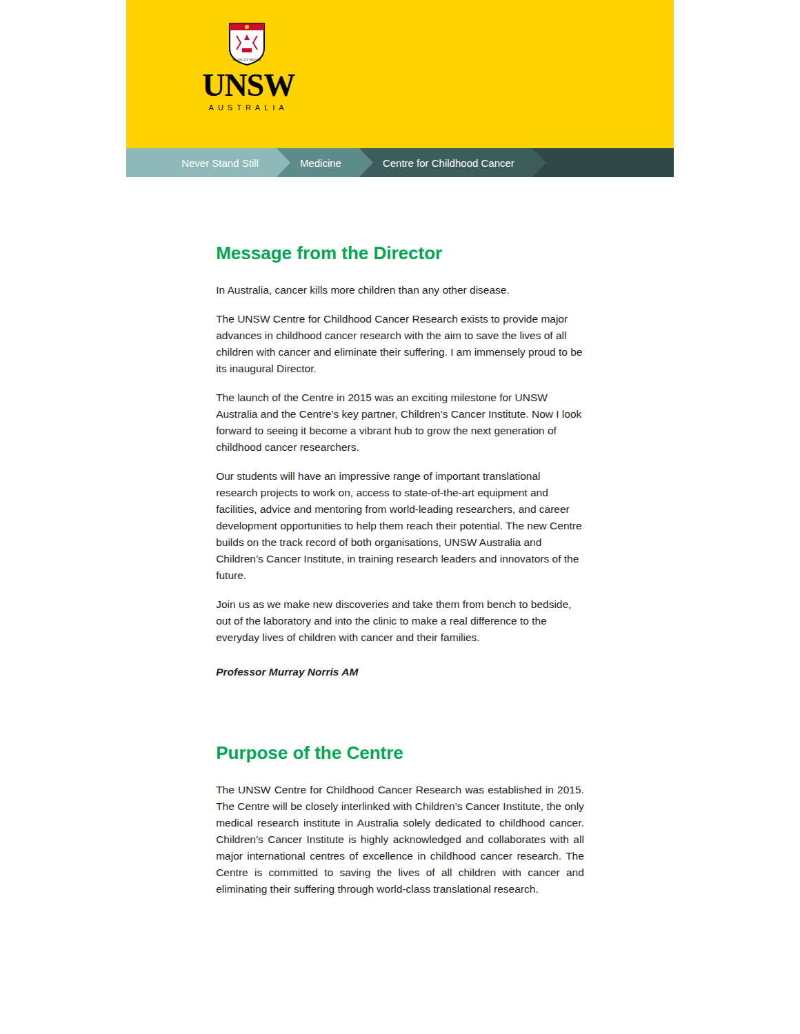MANU ET MENTE
UNSW
AUSTRALIA
Never Stand Still
Medicine
Centre for Childhood Cancer
Message from the Director
In Australia, cancer kills more children than any other disease.
The UNSW Centre for Childhood Cancer Research exists to provide major advances in childhood cancer research with the aim to save the lives of all children with cancer and eliminate their suffering. I am immensely proud to be its inaugural Director.
The launch of the Centre in 2015 was an exciting milestone for UNSW Australia and the Centre’s key partner, Children’s Cancer Institute. Now I look forward to seeing it become a vibrant hub to grow the next generation of childhood cancer researchers.
Our students will have an impressive range of important translational research projects to work on, access to state-of-the-art equipment and facilities, advice and mentoring from world-leading researchers, and career development opportunities to help them reach their potential. The new Centre builds on the track record of both organisations, UNSW Australia and Children’s Cancer Institute, in training research leaders and innovators of the future.
Join us as we make new discoveries and take them from bench to bedside, out of the laboratory and into the clinic to make a real difference to the everyday lives of children with cancer and their families.
Professor Murray Norris AM
Purpose of the Centre
The UNSW Centre for Childhood Cancer Research was established in 2015. The Centre will be closely interlinked with Children’s Cancer Institute, the only medical research institute in Australia solely dedicated to childhood cancer. Children’s Cancer Institute is highly acknowledged and collaborates with all major international centres of excellence in childhood cancer research. The Centre is committed to saving the lives of all children with cancer and eliminating their suffering through world-class translational research.